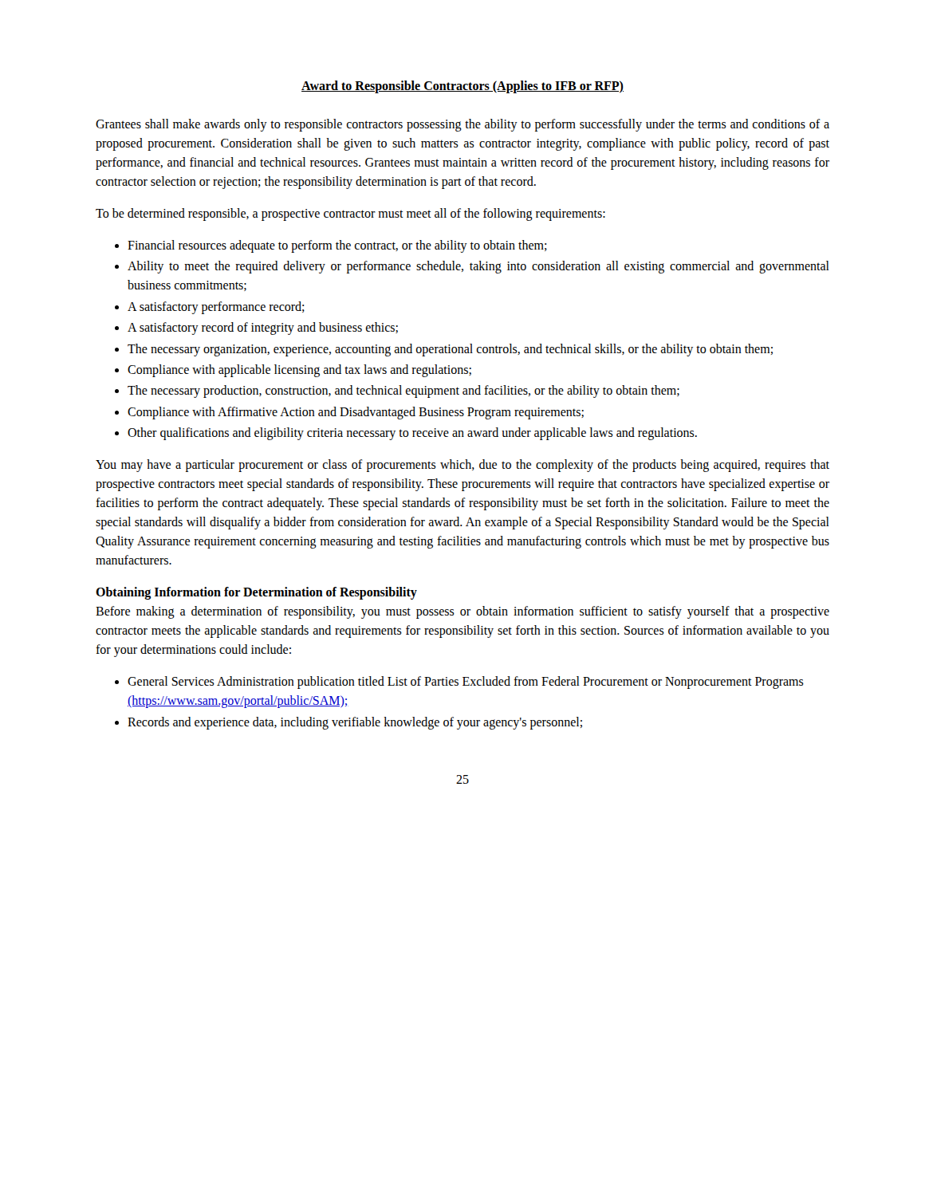Award to Responsible Contractors (Applies to IFB or RFP)
Grantees shall make awards only to responsible contractors possessing the ability to perform successfully under the terms and conditions of a proposed procurement. Consideration shall be given to such matters as contractor integrity, compliance with public policy, record of past performance, and financial and technical resources. Grantees must maintain a written record of the procurement history, including reasons for contractor selection or rejection; the responsibility determination is part of that record.
To be determined responsible, a prospective contractor must meet all of the following requirements:
Financial resources adequate to perform the contract, or the ability to obtain them;
Ability to meet the required delivery or performance schedule, taking into consideration all existing commercial and governmental business commitments;
A satisfactory performance record;
A satisfactory record of integrity and business ethics;
The necessary organization, experience, accounting and operational controls, and technical skills, or the ability to obtain them;
Compliance with applicable licensing and tax laws and regulations;
The necessary production, construction, and technical equipment and facilities, or the ability to obtain them;
Compliance with Affirmative Action and Disadvantaged Business Program requirements;
Other qualifications and eligibility criteria necessary to receive an award under applicable laws and regulations.
You may have a particular procurement or class of procurements which, due to the complexity of the products being acquired, requires that prospective contractors meet special standards of responsibility. These procurements will require that contractors have specialized expertise or facilities to perform the contract adequately. These special standards of responsibility must be set forth in the solicitation. Failure to meet the special standards will disqualify a bidder from consideration for award. An example of a Special Responsibility Standard would be the Special Quality Assurance requirement concerning measuring and testing facilities and manufacturing controls which must be met by prospective bus manufacturers.
Obtaining Information for Determination of Responsibility
Before making a determination of responsibility, you must possess or obtain information sufficient to satisfy yourself that a prospective contractor meets the applicable standards and requirements for responsibility set forth in this section. Sources of information available to you for your determinations could include:
General Services Administration publication titled List of Parties Excluded from Federal Procurement or Nonprocurement Programs
(https://www.sam.gov/portal/public/SAM);
Records and experience data, including verifiable knowledge of your agency's personnel;
25